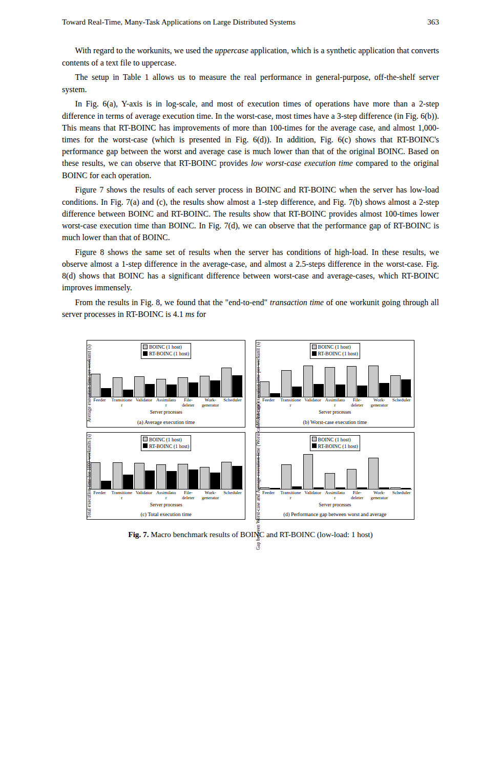Toward Real-Time, Many-Task Applications on Large Distributed Systems 363
With regard to the workunits, we used the uppercase application, which is a synthetic application that converts contents of a text file to uppercase.
The setup in Table 1 allows us to measure the real performance in general-purpose, off-the-shelf server system.
In Fig. 6(a), Y-axis is in log-scale, and most of execution times of operations have more than a 2-step difference in terms of average execution time. In the worst-case, most times have a 3-step difference (in Fig. 6(b)). This means that RT-BOINC has improvements of more than 100-times for the average case, and almost 1,000-times for the worst-case (which is presented in Fig. 6(d)). In addition, Fig. 6(c) shows that RT-BOINC's performance gap between the worst and average case is much lower than that of the original BOINC. Based on these results, we can observe that RT-BOINC provides low worst-case execution time compared to the original BOINC for each operation.
Figure 7 shows the results of each server process in BOINC and RT-BOINC when the server has low-load conditions. In Fig. 7(a) and (c), the results show almost a 1-step difference, and Fig. 7(b) shows almost a 2-step difference between BOINC and RT-BOINC. The results show that RT-BOINC provides almost 100-times lower worst-case execution time than BOINC. In Fig. 7(d), we can observe that the performance gap of RT-BOINC is much lower than that of BOINC.
Figure 8 shows the same set of results when the server has conditions of high-load. In these results, we observe almost a 1-step difference in the average-case, and almost a 2.5-steps difference in the worst-case. Fig. 8(d) shows that BOINC has a significant difference between worst-case and average-cases, which RT-BOINC improves immensely.
From the results in Fig. 8, we found that the "end-to-end" transaction time of one workunit going through all server processes in RT-BOINC is 4.1 ms for
Average execution time per workunit (s)
BOINC (1 host)
RT-BOINC (1 host)
Feeder Transitioner Validator Assimilator File-deleter Work-generator Scheduler
Server processes
(a) Average execution time
Worst-case execution time per workunit (s)
BOINC (1 host)
RT-BOINC (1 host)
Feeder Transitioner Validator Assimilator File-deleter Work-generator Scheduler
Server processes
(b) Worst-case execution time
Total execution time for 1000 workunits (s)
BOINC (1 host)
RT-BOINC (1 host)
Feeder Transitioner Validator Assimilator File-deleter Work-generator Scheduler
Server processes
(c) Total execution time
Gap between Worst-case and Average execution time (Worst-case / Average)
BOINC (1 host)
RT-BOINC (1 host)
Feeder Transitioner Validator Assimilator File-deleter Work-generator Scheduler
Server processes
(d) Performance gap between worst and average
Fig. 7. Macro benchmark results of BOINC and RT-BOINC (low-load: 1 host)